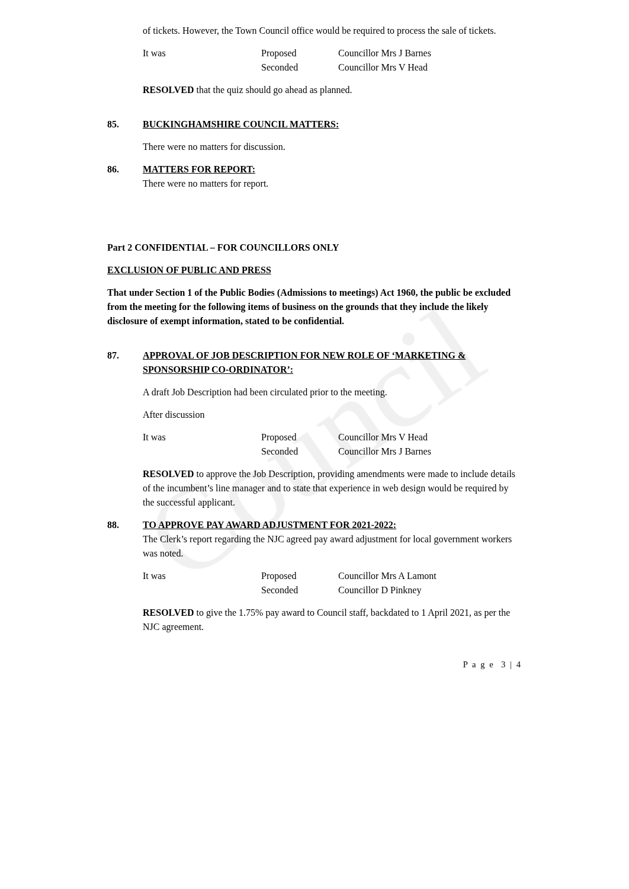Council
of tickets. However, the Town Council office would be required to process the sale of tickets.
| It was | Proposed | Councillor Mrs J Barnes |
| | Seconded | Councillor Mrs V Head |
RESOLVED that the quiz should go ahead as planned.
85.
Buckinghamshire Council Matters:
There were no matters for discussion.
86.
Matters for Report:
There were no matters for report.
Part 2 CONFIDENTIAL – FOR COUNCILLORS ONLY
EXCLUSION OF PUBLIC AND PRESS
That under Section 1 of the Public Bodies (Admissions to meetings) Act 1960, the public be excluded from the meeting for the following items of business on the grounds that they include the likely disclosure of exempt information, stated to be confidential.
87.
Approval of Job Description for new role of ‘Marketing & Sponsorship Co-ordinator’:
A draft Job Description had been circulated prior to the meeting.
After discussion
| It was | Proposed | Councillor Mrs V Head |
| | Seconded | Councillor Mrs J Barnes |
RESOLVED to approve the Job Description, providing amendments were made to include details of the incumbent’s line manager and to state that experience in web design would be required by the successful applicant.
88.
To approve pay award adjustment for 2021-2022:
The Clerk’s report regarding the NJC agreed pay award adjustment for local government workers was noted.
| It was | Proposed | Councillor Mrs A Lamont |
| | Seconded | Councillor D Pinkney |
RESOLVED to give the 1.75% pay award to Council staff, backdated to 1 April 2021, as per the NJC agreement.
P a g e 3 | 4